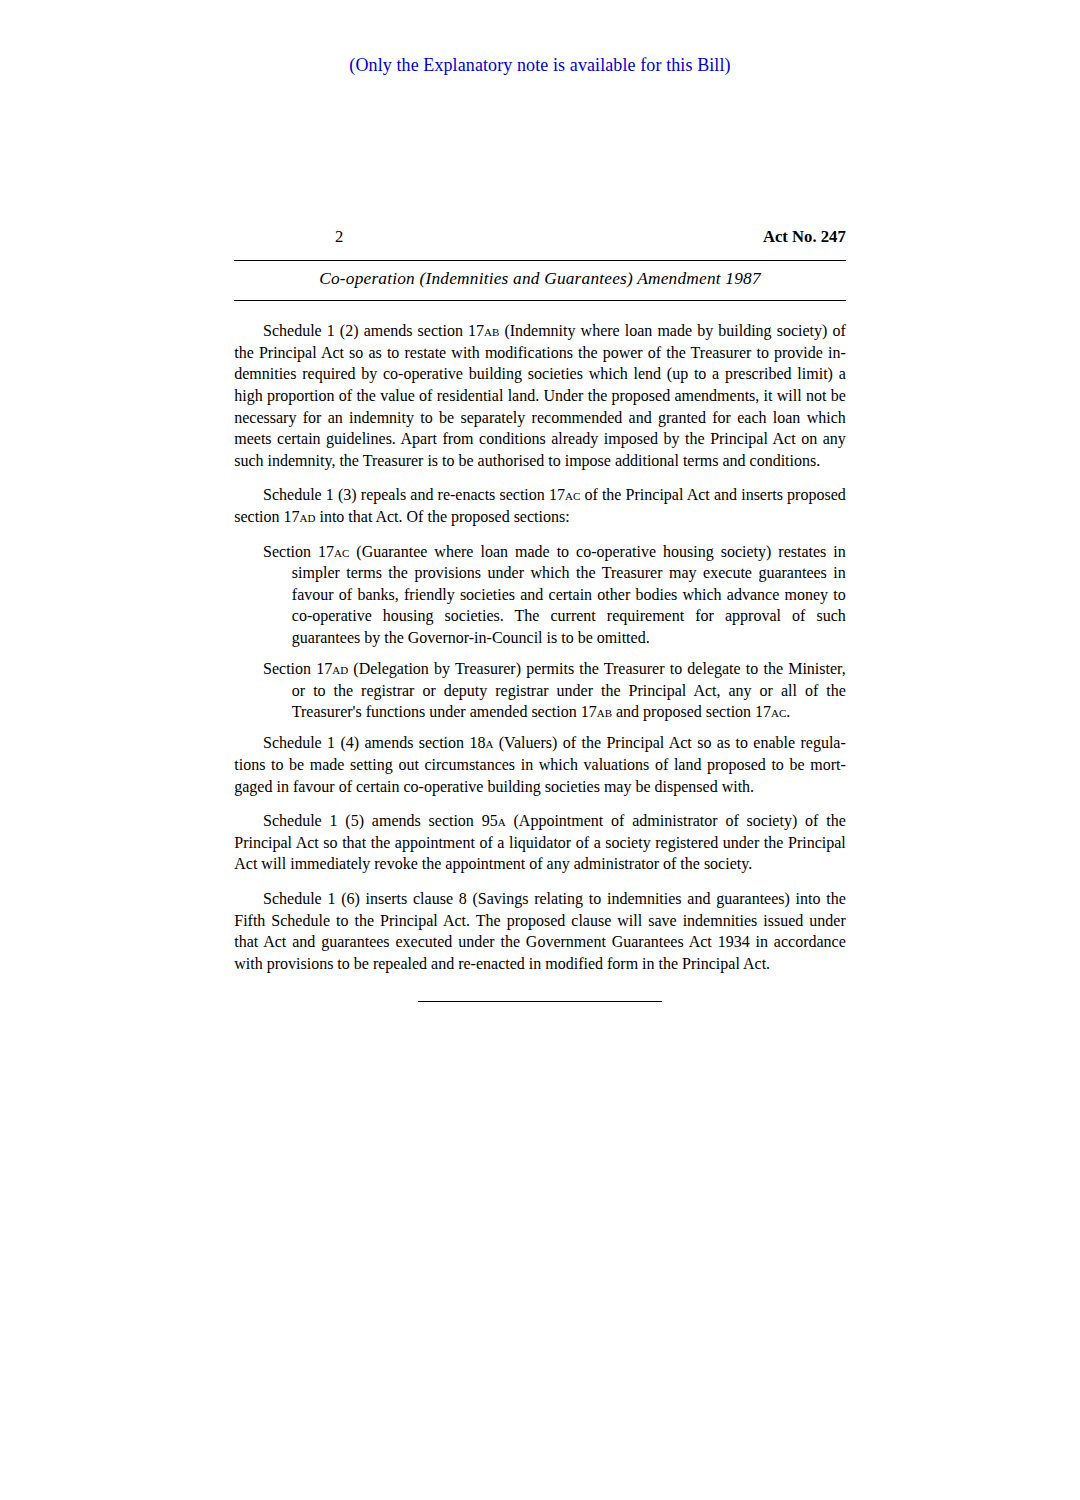(Only the Explanatory note is available for this Bill)
2
Act No. 247
Co-operation (Indemnities and Guarantees) Amendment 1987
Schedule 1 (2) amends section 17ab (Indemnity where loan made by building society) of the Principal Act so as to restate with modifications the power of the Treasurer to provide indemnities required by co-operative building societies which lend (up to a prescribed limit) a high proportion of the value of residential land. Under the proposed amendments, it will not be necessary for an indemnity to be separately recommended and granted for each loan which meets certain guidelines. Apart from conditions already imposed by the Principal Act on any such indemnity, the Treasurer is to be authorised to impose additional terms and conditions.
Schedule 1 (3) repeals and re-enacts section 17ac of the Principal Act and inserts proposed section 17ad into that Act. Of the proposed sections:
Section 17ac (Guarantee where loan made to co-operative housing society) restates in simpler terms the provisions under which the Treasurer may execute guarantees in favour of banks, friendly societies and certain other bodies which advance money to co-operative housing societies. The current requirement for approval of such guarantees by the Governor-in-Council is to be omitted.
Section 17ad (Delegation by Treasurer) permits the Treasurer to delegate to the Minister, or to the registrar or deputy registrar under the Principal Act, any or all of the Treasurer's functions under amended section 17ab and proposed section 17ac.
Schedule 1 (4) amends section 18a (Valuers) of the Principal Act so as to enable regulations to be made setting out circumstances in which valuations of land proposed to be mortgaged in favour of certain co-operative building societies may be dispensed with.
Schedule 1 (5) amends section 95a (Appointment of administrator of society) of the Principal Act so that the appointment of a liquidator of a society registered under the Principal Act will immediately revoke the appointment of any administrator of the society.
Schedule 1 (6) inserts clause 8 (Savings relating to indemnities and guarantees) into the Fifth Schedule to the Principal Act. The proposed clause will save indemnities issued under that Act and guarantees executed under the Government Guarantees Act 1934 in accordance with provisions to be repealed and re-enacted in modified form in the Principal Act.